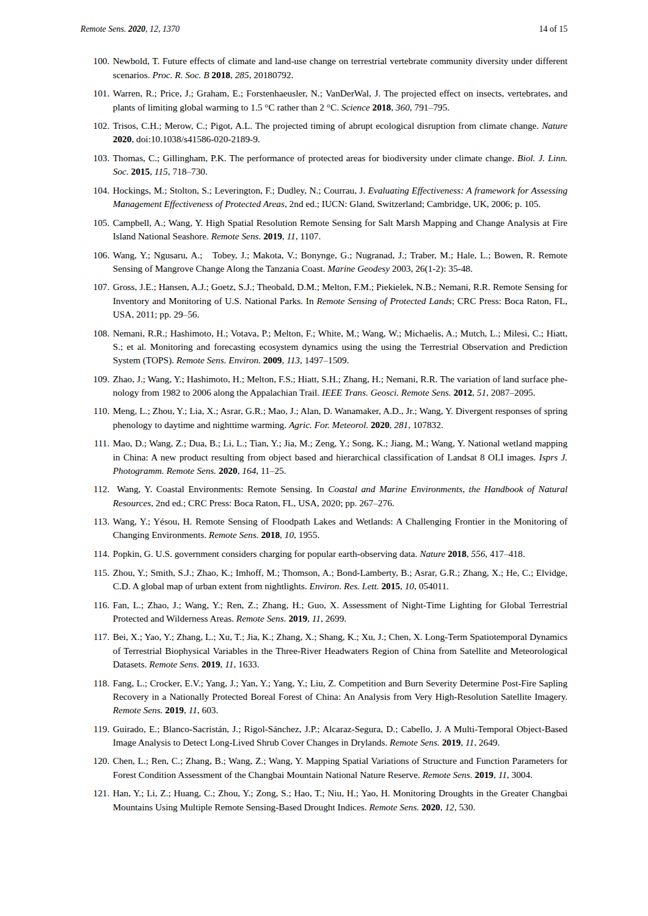Remote Sens. 2020, 12, 1370
14 of 15
100. Newbold, T. Future effects of climate and land-use change on terrestrial vertebrate community diversity under different scenarios. Proc. R. Soc. B 2018, 285, 20180792.
101. Warren, R.; Price, J.; Graham, E.; Forstenhaeusler, N.; VanDerWal, J. The projected effect on insects, vertebrates, and plants of limiting global warming to 1.5 °C rather than 2 °C. Science 2018, 360, 791–795.
102. Trisos, C.H.; Merow, C.; Pigot, A.L. The projected timing of abrupt ecological disruption from climate change. Nature 2020, doi:10.1038/s41586-020-2189-9.
103. Thomas, C.; Gillingham, P.K. The performance of protected areas for biodiversity under climate change. Biol. J. Linn. Soc. 2015, 115, 718–730.
104. Hockings, M.; Stolton, S.; Leverington, F.; Dudley, N.; Courrau, J. Evaluating Effectiveness: A framework for Assessing Management Effectiveness of Protected Areas, 2nd ed.; IUCN: Gland, Switzerland; Cambridge, UK, 2006; p. 105.
105. Campbell, A.; Wang, Y. High Spatial Resolution Remote Sensing for Salt Marsh Mapping and Change Analysis at Fire Island National Seashore. Remote Sens. 2019, 11, 1107.
106. Wang, Y.; Ngusaru, A.; Tobey, J.; Makota, V.; Bonynge, G.; Nugranad, J.; Traber, M.; Hale, L.; Bowen, R. Remote Sensing of Mangrove Change Along the Tanzania Coast. Marine Geodesy 2003, 26(1-2): 35-48.
107. Gross, J.E.; Hansen, A.J.; Goetz, S.J.; Theobald, D.M.; Melton, F.M.; Piekielek, N.B.; Nemani, R.R. Remote Sensing for Inventory and Monitoring of U.S. National Parks. In Remote Sensing of Protected Lands; CRC Press: Boca Raton, FL, USA, 2011; pp. 29–56.
108. Nemani, R.R.; Hashimoto, H.; Votava, P.; Melton, F.; White, M.; Wang, W.; Michaelis, A.; Mutch, L.; Milesi, C.; Hiatt, S.; et al. Monitoring and forecasting ecosystem dynamics using the using the Terrestrial Observation and Prediction System (TOPS). Remote Sens. Environ. 2009, 113, 1497–1509.
109. Zhao, J.; Wang, Y.; Hashimoto, H.; Melton, F.S.; Hiatt, S.H.; Zhang, H.; Nemani, R.R. The variation of land surface phenology from 1982 to 2006 along the Appalachian Trail. IEEE Trans. Geosci. Remote Sens. 2012, 51, 2087–2095.
110. Meng, L.; Zhou, Y.; Lia, X.; Asrar, G.R.; Mao, J.; Alan, D. Wanamaker, A.D., Jr.; Wang, Y. Divergent responses of spring phenology to daytime and nighttime warming. Agric. For. Meteorol. 2020, 281, 107832.
111. Mao, D.; Wang, Z.; Dua, B.; Li, L.; Tian, Y.; Jia, M.; Zeng, Y.; Song, K.; Jiang, M.; Wang, Y. National wetland mapping in China: A new product resulting from object based and hierarchical classification of Landsat 8 OLI images. Isprs J. Photogramm. Remote Sens. 2020, 164, 11–25.
112. Wang, Y. Coastal Environments: Remote Sensing. In Coastal and Marine Environments, the Handbook of Natural Resources, 2nd ed.; CRC Press: Boca Raton, FL, USA, 2020; pp. 267–276.
113. Wang, Y.; Yésou, H. Remote Sensing of Floodpath Lakes and Wetlands: A Challenging Frontier in the Monitoring of Changing Environments. Remote Sens. 2018, 10, 1955.
114. Popkin, G. U.S. government considers charging for popular earth-observing data. Nature 2018, 556, 417–418.
115. Zhou, Y.; Smith, S.J.; Zhao, K.; Imhoff, M.; Thomson, A.; Bond-Lamberty, B.; Asrar, G.R.; Zhang, X.; He, C.; Elvidge, C.D. A global map of urban extent from nightlights. Environ. Res. Lett. 2015, 10, 054011.
116. Fan, L.; Zhao, J.; Wang, Y.; Ren, Z.; Zhang, H.; Guo, X. Assessment of Night-Time Lighting for Global Terrestrial Protected and Wilderness Areas. Remote Sens. 2019, 11, 2699.
117. Bei, X.; Yao, Y.; Zhang, L.; Xu, T.; Jia, K.; Zhang, X.; Shang, K.; Xu, J.; Chen, X. Long-Term Spatiotemporal Dynamics of Terrestrial Biophysical Variables in the Three-River Headwaters Region of China from Satellite and Meteorological Datasets. Remote Sens. 2019, 11, 1633.
118. Fang, L.; Crocker, E.V.; Yang, J.; Yan, Y.; Yang, Y.; Liu, Z. Competition and Burn Severity Determine Post-Fire Sapling Recovery in a Nationally Protected Boreal Forest of China: An Analysis from Very High-Resolution Satellite Imagery. Remote Sens. 2019, 11, 603.
119. Guirado, E.; Blanco-Sacristán, J.; Rigol-Sánchez, J.P.; Alcaraz-Segura, D.; Cabello, J. A Multi-Temporal Object-Based Image Analysis to Detect Long-Lived Shrub Cover Changes in Drylands. Remote Sens. 2019, 11, 2649.
120. Chen, L.; Ren, C.; Zhang, B.; Wang, Z.; Wang, Y. Mapping Spatial Variations of Structure and Function Parameters for Forest Condition Assessment of the Changbai Mountain National Nature Reserve. Remote Sens. 2019, 11, 3004.
121. Han, Y.; Li, Z.; Huang, C.; Zhou, Y.; Zong, S.; Hao, T.; Niu, H.; Yao, H. Monitoring Droughts in the Greater Changbai Mountains Using Multiple Remote Sensing-Based Drought Indices. Remote Sens. 2020, 12, 530.